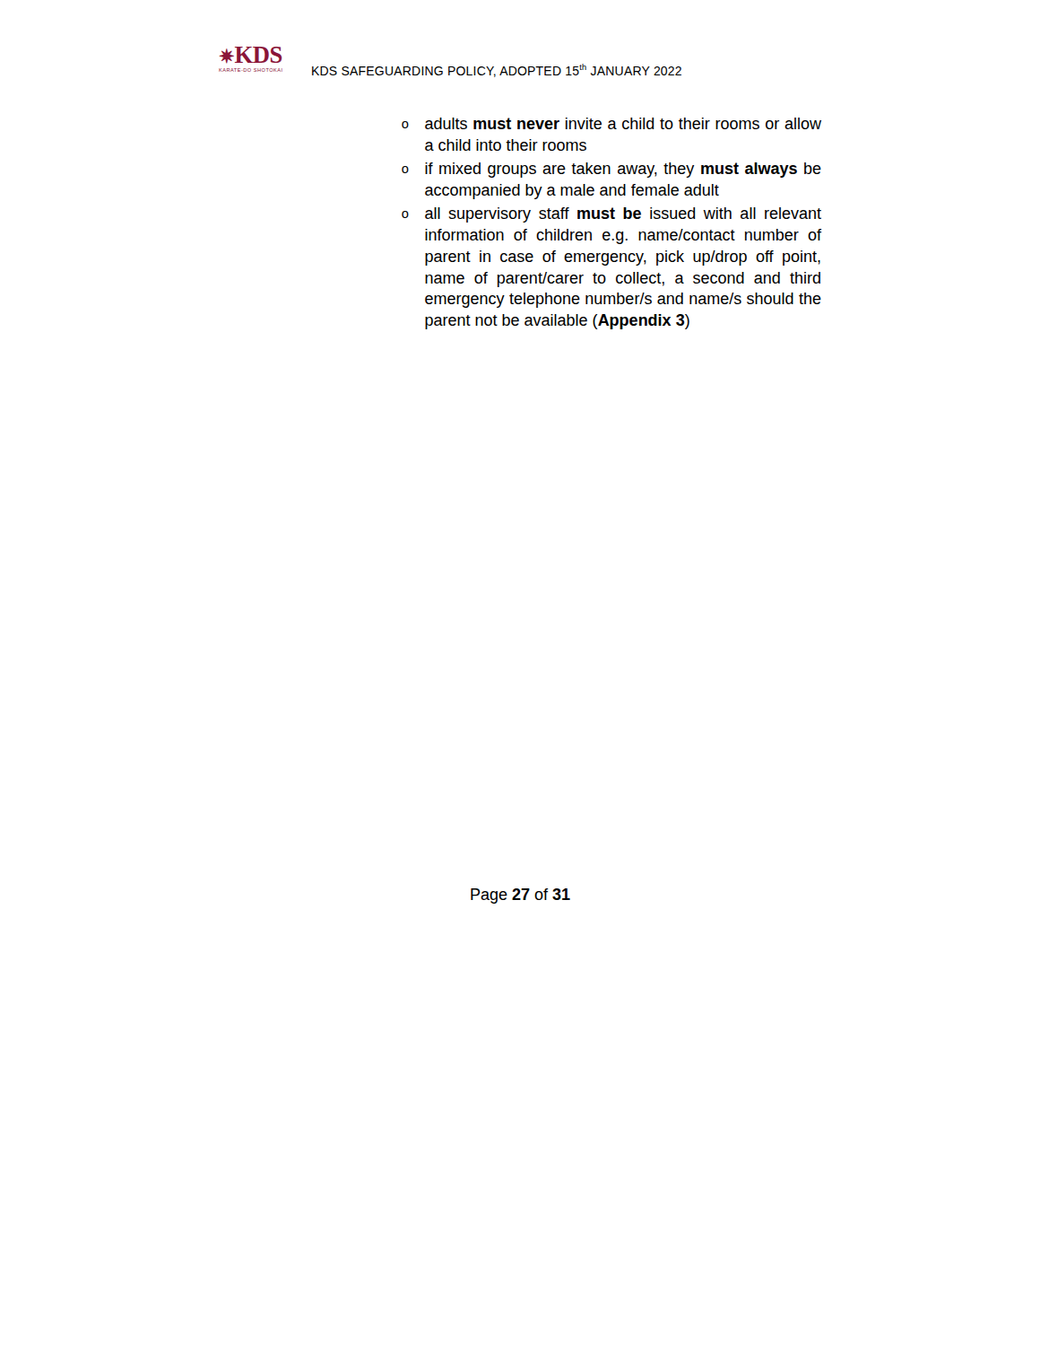✷KDS
KARATE-DO SHOTOKAI
KDS SAFEGUARDING POLICY, ADOPTED 15th JANUARY 2022
adults must never invite a child to their rooms or allow a child into their rooms
if mixed groups are taken away, they must always be accompanied by a male and female adult
all supervisory staff must be issued with all relevant information of children e.g. name/contact number of parent in case of emergency, pick up/drop off point, name of parent/carer to collect, a second and third emergency telephone number/s and name/s should the parent not be available (Appendix 3)
Page 27 of 31